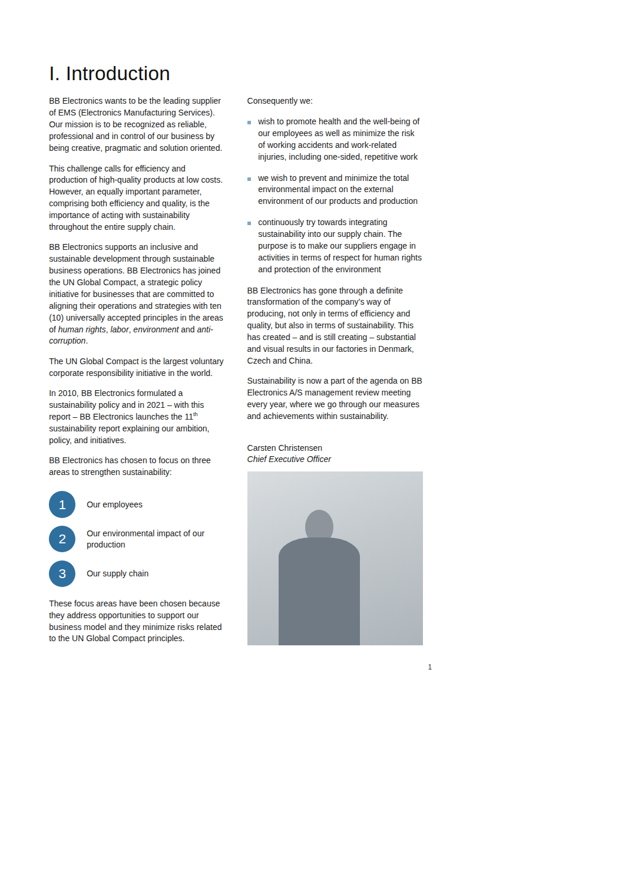I. Introduction
BB Electronics wants to be the leading supplier of EMS (Electronics Manufacturing Services). Our mission is to be recognized as reliable, professional and in control of our business by being creative, pragmatic and solution oriented.
This challenge calls for efficiency and production of high-quality products at low costs. However, an equally important parameter, comprising both efficiency and quality, is the importance of acting with sustainability throughout the entire supply chain.
BB Electronics supports an inclusive and sustainable development through sustainable business operations. BB Electronics has joined the UN Global Compact, a strategic policy initiative for businesses that are committed to aligning their operations and strategies with ten (10) universally accepted principles in the areas of human rights, labor, environment and anti-corruption.
The UN Global Compact is the largest voluntary corporate responsibility initiative in the world.
In 2010, BB Electronics formulated a sustainability policy and in 2021 – with this report – BB Electronics launches the 11th sustainability report explaining our ambition, policy, and initiatives.
BB Electronics has chosen to focus on three areas to strengthen sustainability:
1
Our employees
2
Our environmental impact of our production
3
Our supply chain
These focus areas have been chosen because they address opportunities to support our business model and they minimize risks related to the UN Global Compact principles.
Consequently we:
wish to promote health and the well-being of our employees as well as minimize the risk of working accidents and work-related injuries, including one-sided, repetitive work
we wish to prevent and minimize the total environmental impact on the external environment of our products and production
continuously try towards integrating sustainability into our supply chain. The purpose is to make our suppliers engage in activities in terms of respect for human rights and protection of the environment
BB Electronics has gone through a definite transformation of the company’s way of producing, not only in terms of efficiency and quality, but also in terms of sustainability. This has created – and is still creating – substantial and visual results in our factories in Denmark, Czech and China.
Sustainability is now a part of the agenda on BB Electronics A/S management review meeting every year, where we go through our measures and achievements within sustainability.
Carsten Christensen
Chief Executive Officer
1